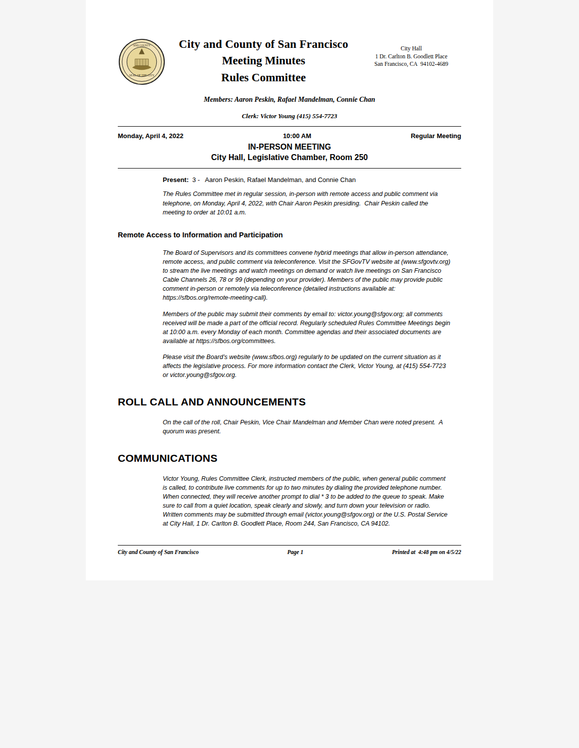SEAL OF THE CITY AND COUNTY
City and County of San Francisco
Meeting Minutes
Rules Committee
City Hall
1 Dr. Carlton B. Goodlett Place
San Francisco, CA 94102-4689
Members: Aaron Peskin, Rafael Mandelman, Connie Chan
Clerk: Victor Young (415) 554-7723
Monday, April 4, 2022
10:00 AM
Regular Meeting
IN-PERSON MEETING
City Hall, Legislative Chamber, Room 250
Present: 3 - Aaron Peskin, Rafael Mandelman, and Connie Chan
The Rules Committee met in regular session, in-person with remote access and public comment via telephone, on Monday, April 4, 2022, with Chair Aaron Peskin presiding. Chair Peskin called the meeting to order at 10:01 a.m.
Remote Access to Information and Participation
The Board of Supervisors and its committees convene hybrid meetings that allow in-person attendance, remote access, and public comment via teleconference. Visit the SFGovTV website at (www.sfgovtv.org) to stream the live meetings and watch meetings on demand or watch live meetings on San Francisco Cable Channels 26, 78 or 99 (depending on your provider). Members of the public may provide public comment in-person or remotely via teleconference (detailed instructions available at: https://sfbos.org/remote-meeting-call).
Members of the public may submit their comments by email to: victor.young@sfgov.org; all comments received will be made a part of the official record. Regularly scheduled Rules Committee Meetings begin at 10:00 a.m. every Monday of each month. Committee agendas and their associated documents are available at https://sfbos.org/committees.
Please visit the Board’s website (www.sfbos.org) regularly to be updated on the current situation as it affects the legislative process. For more information contact the Clerk, Victor Young, at (415) 554-7723 or victor.young@sfgov.org.
ROLL CALL AND ANNOUNCEMENTS
On the call of the roll, Chair Peskin, Vice Chair Mandelman and Member Chan were noted present. A quorum was present.
COMMUNICATIONS
Victor Young, Rules Committee Clerk, instructed members of the public, when general public comment is called, to contribute live comments for up to two minutes by dialing the provided telephone number. When connected, they will receive another prompt to dial * 3 to be added to the queue to speak. Make sure to call from a quiet location, speak clearly and slowly, and turn down your television or radio. Written comments may be submitted through email (victor.young@sfgov.org) or the U.S. Postal Service at City Hall, 1 Dr. Carlton B. Goodlett Place, Room 244, San Francisco, CA 94102.
City and County of San Francisco
Page 1
Printed at 4:48 pm on 4/5/22